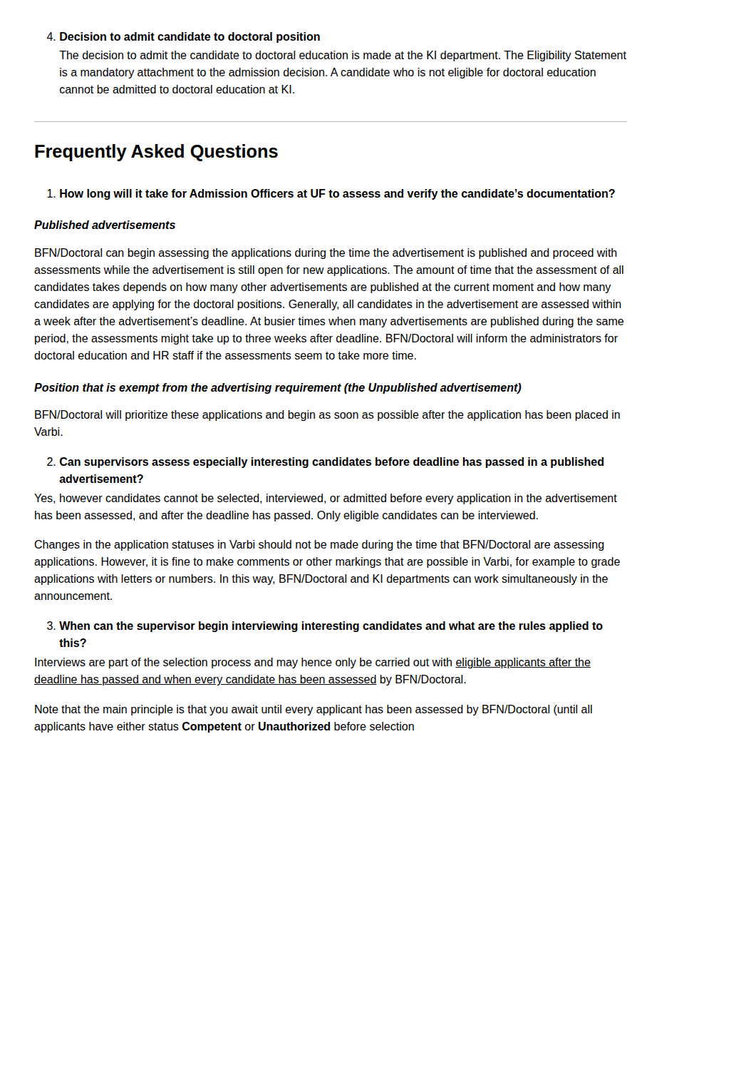Decision to admit candidate to doctoral position
The decision to admit the candidate to doctoral education is made at the KI department. The Eligibility Statement is a mandatory attachment to the admission decision. A candidate who is not eligible for doctoral education cannot be admitted to doctoral education at KI.
Frequently Asked Questions
How long will it take for Admission Officers at UF to assess and verify the candidate’s documentation?
Published advertisements
BFN/Doctoral can begin assessing the applications during the time the advertisement is published and proceed with assessments while the advertisement is still open for new applications. The amount of time that the assessment of all candidates takes depends on how many other advertisements are published at the current moment and how many candidates are applying for the doctoral positions. Generally, all candidates in the advertisement are assessed within a week after the advertisement’s deadline. At busier times when many advertisements are published during the same period, the assessments might take up to three weeks after deadline. BFN/Doctoral will inform the administrators for doctoral education and HR staff if the assessments seem to take more time.
Position that is exempt from the advertising requirement (the Unpublished advertisement)
BFN/Doctoral will prioritize these applications and begin as soon as possible after the application has been placed in Varbi.
Can supervisors assess especially interesting candidates before deadline has passed in a published advertisement?
Yes, however candidates cannot be selected, interviewed, or admitted before every application in the advertisement has been assessed, and after the deadline has passed. Only eligible candidates can be interviewed.
Changes in the application statuses in Varbi should not be made during the time that BFN/Doctoral are assessing applications. However, it is fine to make comments or other markings that are possible in Varbi, for example to grade applications with letters or numbers. In this way, BFN/Doctoral and KI departments can work simultaneously in the announcement.
When can the supervisor begin interviewing interesting candidates and what are the rules applied to this?
Interviews are part of the selection process and may hence only be carried out with eligible applicants after the deadline has passed and when every candidate has been assessed by BFN/Doctoral.
Note that the main principle is that you await until every applicant has been assessed by BFN/Doctoral (until all applicants have either status Competent or Unauthorized before selection